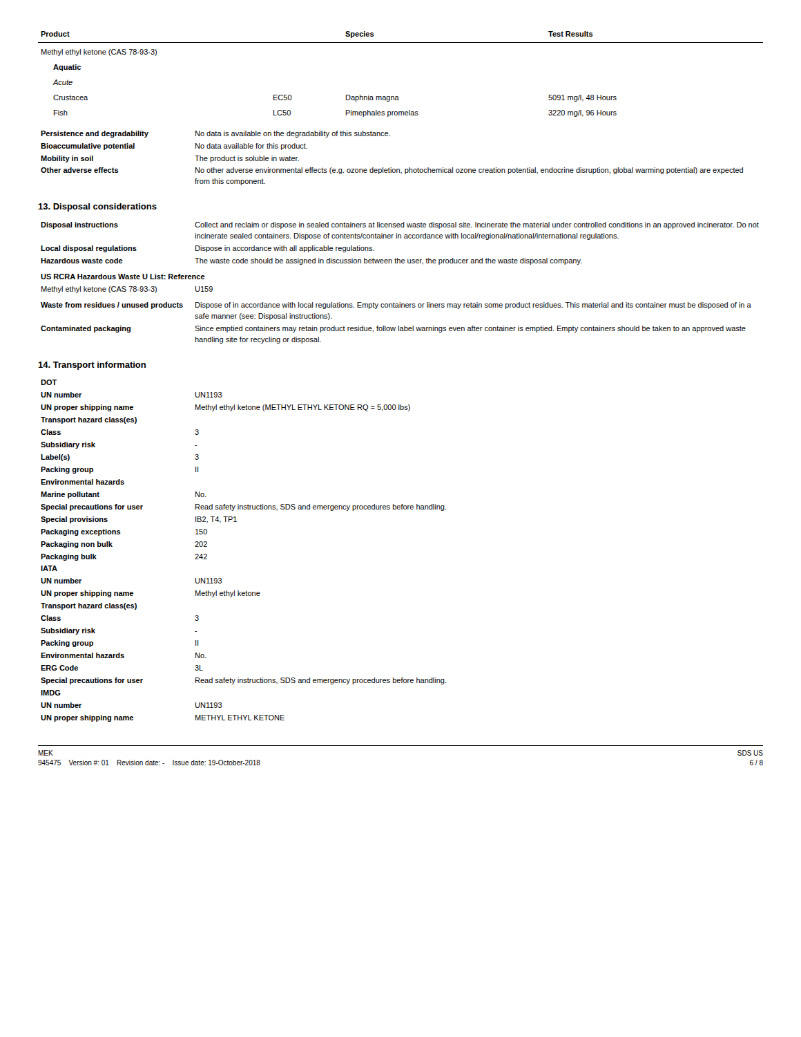| Product | | Species | Test Results |
| --- | --- | --- | --- |
| Methyl ethyl ketone (CAS 78-93-3) |
| Aquatic |
| Acute |
| Crustacea | EC50 | Daphnia magna | 5091 mg/l, 48 Hours |
| Fish | LC50 | Pimephales promelas | 3220 mg/l, 96 Hours |
| Persistence and degradability | No data is available on the degradability of this substance. |
| Bioaccumulative potential | No data available for this product. |
| Mobility in soil | The product is soluble in water. |
| Other adverse effects | No other adverse environmental effects (e.g. ozone depletion, photochemical ozone creation potential, endocrine disruption, global warming potential) are expected from this component. |
13. Disposal considerations
| Disposal instructions | Collect and reclaim or dispose in sealed containers at licensed waste disposal site. Incinerate the material under controlled conditions in an approved incinerator. Do not incinerate sealed containers. Dispose of contents/container in accordance with local/regional/national/international regulations. |
| Local disposal regulations | Dispose in accordance with all applicable regulations. |
| Hazardous waste code | The waste code should be assigned in discussion between the user, the producer and the waste disposal company. |
| US RCRA Hazardous Waste U List: Reference |
| Methyl ethyl ketone (CAS 78-93-3) | U159 |
| Waste from residues / unused products | Dispose of in accordance with local regulations. Empty containers or liners may retain some product residues. This material and its container must be disposed of in a safe manner (see: Disposal instructions). |
| Contaminated packaging | Since emptied containers may retain product residue, follow label warnings even after container is emptied. Empty containers should be taken to an approved waste handling site for recycling or disposal. |
14. Transport information
| DOT |
| UN number | UN1193 |
| UN proper shipping name | Methyl ethyl ketone (METHYL ETHYL KETONE RQ = 5,000 lbs) |
| Transport hazard class(es) | |
| Class | 3 |
| Subsidiary risk | - |
| Label(s) | 3 |
| Packing group | II |
| Environmental hazards | |
| Marine pollutant | No. |
| Special precautions for user | Read safety instructions, SDS and emergency procedures before handling. |
| Special provisions | IB2, T4, TP1 |
| Packaging exceptions | 150 |
| Packaging non bulk | 202 |
| Packaging bulk | 242 |
| IATA |
| UN number | UN1193 |
| UN proper shipping name | Methyl ethyl ketone |
| Transport hazard class(es) | |
| Class | 3 |
| Subsidiary risk | - |
| Packing group | II |
| Environmental hazards | No. |
| ERG Code | 3L |
| Special precautions for user | Read safety instructions, SDS and emergency procedures before handling. |
| IMDG |
| UN number | UN1193 |
| UN proper shipping name | METHYL ETHYL KETONE |
MEK
SDS US
945475 Version #: 01 Revision date: - Issue date: 19-October-2018
6 / 8